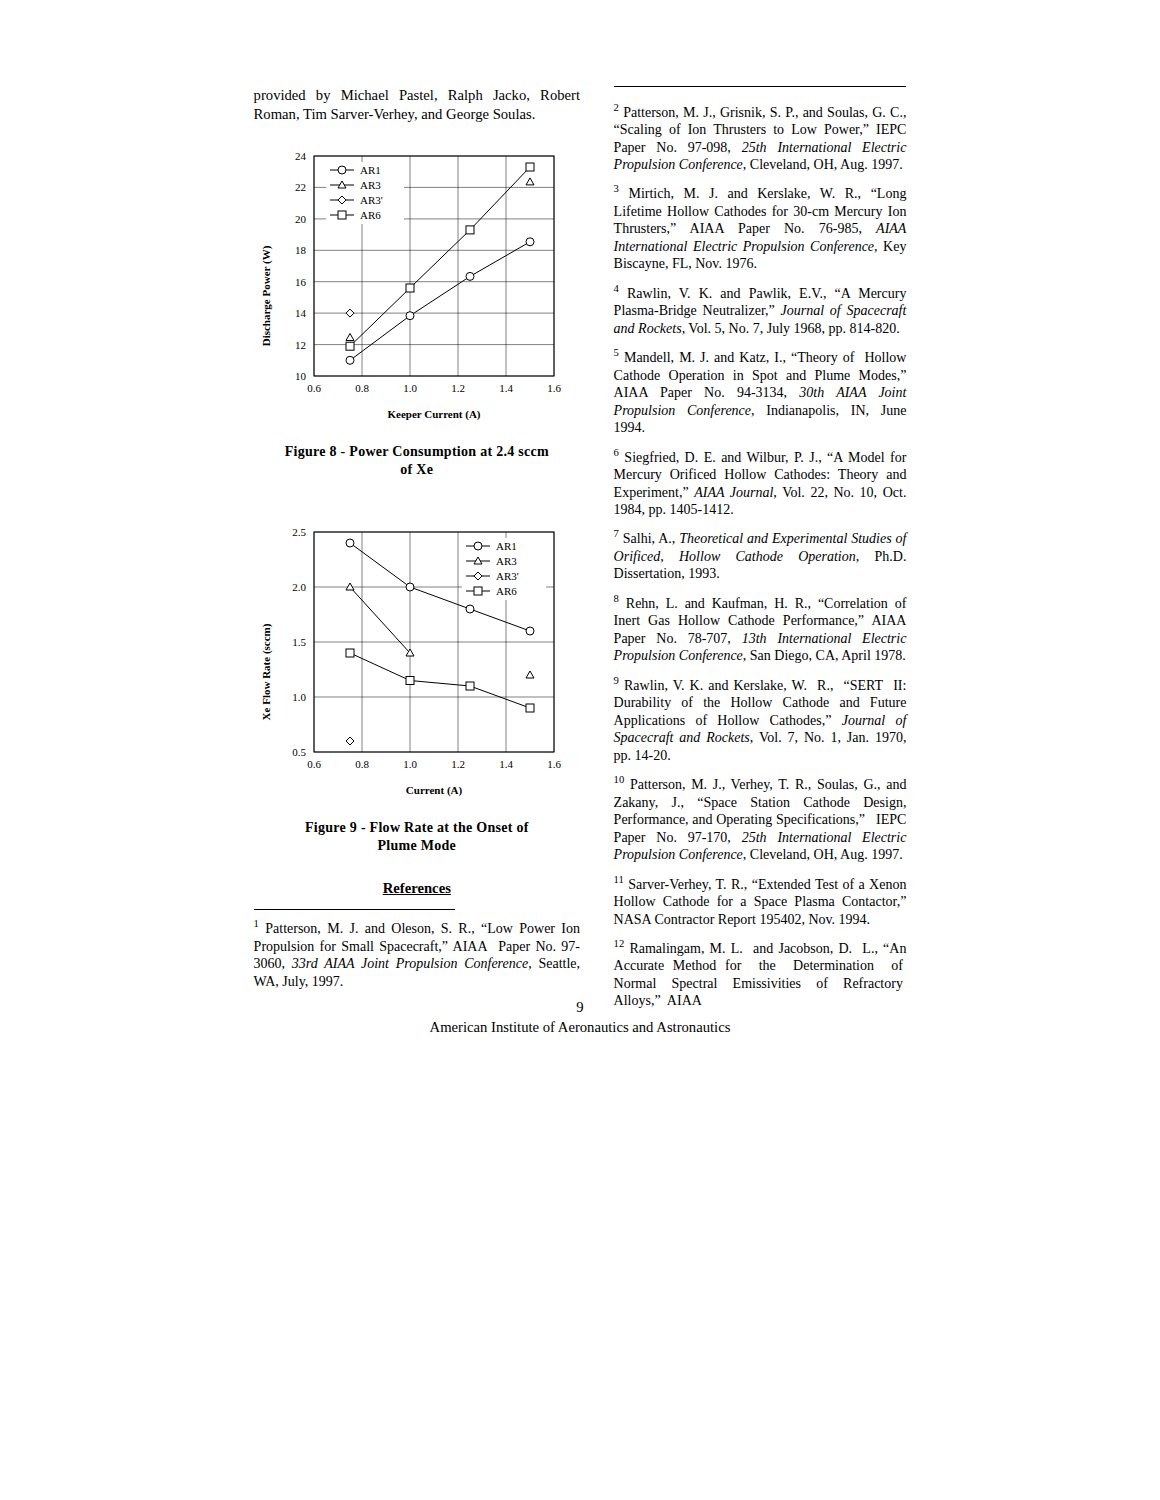provided by Michael Pastel, Ralph Jacko, Robert Roman, Tim Sarver-Verhey, and George Soulas.
Discharge Power (W) 10 12 14 16 18 20 22 24 0.6 0.8 1.0 1.2 1.4 1.6 AR1 AR3 AR3' AR6 Keeper Current (A)
Figure 8 - Power Consumption at 2.4 sccm
of Xe
Xe Flow Rate (sccm) 0.5 1.0 1.5 2.0 2.5 0.6 0.8 1.0 1.2 1.4 1.6 AR1 AR3 AR3' AR6 Current (A)
Figure 9 - Flow Rate at the Onset of
Plume Mode
References
1 Patterson, M. J. and Oleson, S. R., “Low Power Ion Propulsion for Small Spacecraft,” AIAA Paper No. 97-3060, 33rd AIAA Joint Propulsion Conference, Seattle, WA, July, 1997.
2 Patterson, M. J., Grisnik, S. P., and Soulas, G. C., “Scaling of Ion Thrusters to Low Power,” IEPC Paper No. 97-098, 25th International Electric Propulsion Conference, Cleveland, OH, Aug. 1997.
3 Mirtich, M. J. and Kerslake, W. R., “Long Lifetime Hollow Cathodes for 30-cm Mercury Ion Thrusters,” AIAA Paper No. 76-985, AIAA International Electric Propulsion Conference, Key Biscayne, FL, Nov. 1976.
4 Rawlin, V. K. and Pawlik, E.V., “A Mercury Plasma-Bridge Neutralizer,” Journal of Spacecraft and Rockets, Vol. 5, No. 7, July 1968, pp. 814-820.
5 Mandell, M. J. and Katz, I., “Theory of Hollow Cathode Operation in Spot and Plume Modes,” AIAA Paper No. 94-3134, 30th AIAA Joint Propulsion Conference, Indianapolis, IN, June 1994.
6 Siegfried, D. E. and Wilbur, P. J., “A Model for Mercury Orificed Hollow Cathodes: Theory and Experiment,” AIAA Journal, Vol. 22, No. 10, Oct. 1984, pp. 1405-1412.
7 Salhi, A., Theoretical and Experimental Studies of Orificed, Hollow Cathode Operation, Ph.D. Dissertation, 1993.
8 Rehn, L. and Kaufman, H. R., “Correlation of Inert Gas Hollow Cathode Performance,” AIAA Paper No. 78-707, 13th International Electric Propulsion Conference, San Diego, CA, April 1978.
9 Rawlin, V. K. and Kerslake, W. R., “SERT II: Durability of the Hollow Cathode and Future Applications of Hollow Cathodes,” Journal of Spacecraft and Rockets, Vol. 7, No. 1, Jan. 1970, pp. 14-20.
10 Patterson, M. J., Verhey, T. R., Soulas, G., and Zakany, J., “Space Station Cathode Design, Performance, and Operating Specifications,” IEPC Paper No. 97-170, 25th International Electric Propulsion Conference, Cleveland, OH, Aug. 1997.
11 Sarver-Verhey, T. R., “Extended Test of a Xenon Hollow Cathode for a Space Plasma Contactor,” NASA Contractor Report 195402, Nov. 1994.
12 Ramalingam, M. L. and Jacobson, D. L., “An Accurate Method for the Determination of Normal Spectral Emissivities of Refractory Alloys,” AIAA
9 American Institute of Aeronautics and Astronautics